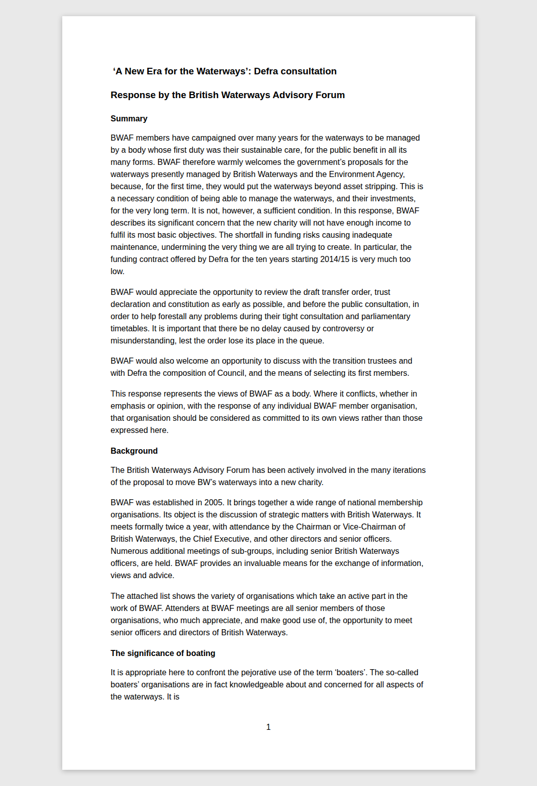‘A New Era for the Waterways’: Defra consultation
Response by the British Waterways Advisory Forum
Summary
BWAF members have campaigned over many years for the waterways to be managed by a body whose first duty was their sustainable care, for the public benefit in all its many forms. BWAF therefore warmly welcomes the government’s proposals for the waterways presently managed by British Waterways and the Environment Agency, because, for the first time, they would put the waterways beyond asset stripping. This is a necessary condition of being able to manage the waterways, and their investments, for the very long term. It is not, however, a sufficient condition. In this response, BWAF describes its significant concern that the new charity will not have enough income to fulfil its most basic objectives. The shortfall in funding risks causing inadequate maintenance, undermining the very thing we are all trying to create. In particular, the funding contract offered by Defra for the ten years starting 2014/15 is very much too low.
BWAF would appreciate the opportunity to review the draft transfer order, trust declaration and constitution as early as possible, and before the public consultation, in order to help forestall any problems during their tight consultation and parliamentary timetables. It is important that there be no delay caused by controversy or misunderstanding, lest the order lose its place in the queue.
BWAF would also welcome an opportunity to discuss with the transition trustees and with Defra the composition of Council, and the means of selecting its first members.
This response represents the views of BWAF as a body. Where it conflicts, whether in emphasis or opinion, with the response of any individual BWAF member organisation, that organisation should be considered as committed to its own views rather than those expressed here.
Background
The British Waterways Advisory Forum has been actively involved in the many iterations of the proposal to move BW’s waterways into a new charity.
BWAF was established in 2005. It brings together a wide range of national membership organisations. Its object is the discussion of strategic matters with British Waterways. It meets formally twice a year, with attendance by the Chairman or Vice-Chairman of British Waterways, the Chief Executive, and other directors and senior officers. Numerous additional meetings of sub-groups, including senior British Waterways officers, are held. BWAF provides an invaluable means for the exchange of information, views and advice.
The attached list shows the variety of organisations which take an active part in the work of BWAF. Attenders at BWAF meetings are all senior members of those organisations, who much appreciate, and make good use of, the opportunity to meet senior officers and directors of British Waterways.
The significance of boating
It is appropriate here to confront the pejorative use of the term ‘boaters’. The so-called boaters’ organisations are in fact knowledgeable about and concerned for all aspects of the waterways. It is
1